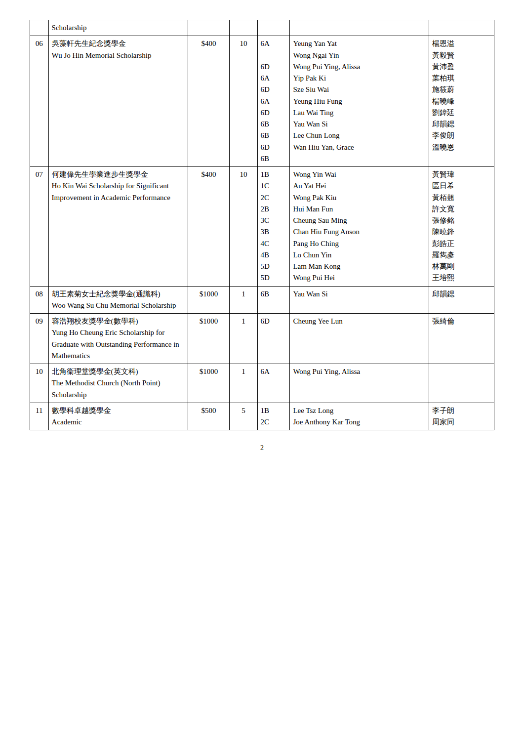| | Scholarship | | | | | |
| 06 | 吳藻軒先生紀念獎學金 Wu Jo Hin Memorial Scholarship | $400 | 10 | 6A 6D 6A 6D 6A 6D 6B 6B 6D 6B | Yeung Yan Yat Wong Ngai Yin Wong Pui Ying, Alissa Yip Pak Ki Sze Siu Wai Yeung Hiu Fung Lau Wai Ting Yau Wan Si Lee Chun Long Wan Hiu Yan, Grace | 楊恩溢 黃毅賢 黃沛盈 葉柏琪 施筱蔚 楊曉峰 劉鍏廷 邱韻鍶 李俊朗 溫曉恩 |
| 07 | 何建偉先生學業進步生獎學金 Ho Kin Wai Scholarship for Significant Improvement in Academic Performance | $400 | 10 | 1B 1C 2C 2B 3C 3B 4C 4B 5D 5D | Wong Yin Wai Au Yat Hei Wong Pak Kiu Hui Man Fun Cheung Sau Ming Chan Hiu Fung Anson Pang Ho Ching Lo Chun Yin Lam Man Kong Wong Pui Hei | 黃賢瑋 區日希 黃栢翹 許文寬 張修銘 陳曉鋒 彭皓正 羅雋彥 林萬剛 王培熙 |
| 08 | 胡王素菊女士紀念獎學金(通識科) Woo Wang Su Chu Memorial Scholarship | $1000 | 1 | 6B | Yau Wan Si | 邱韻鍶 |
| 09 | 容浩翔校友獎學金(數學科) Yung Ho Cheung Eric Scholarship for Graduate with Outstanding Performance in Mathematics | $1000 | 1 | 6D | Cheung Yee Lun | 張綺倫 |
| 10 | 北角衞理堂獎學金(英文科) The Methodist Church (North Point) Scholarship | $1000 | 1 | 6A | Wong Pui Ying, Alissa | |
| 11 | 數學科卓越獎學金 Academic | $500 | 5 | 1B 2C | Lee Tsz Long Joe Anthony Kar Tong | 李子朗 周家同 |
2